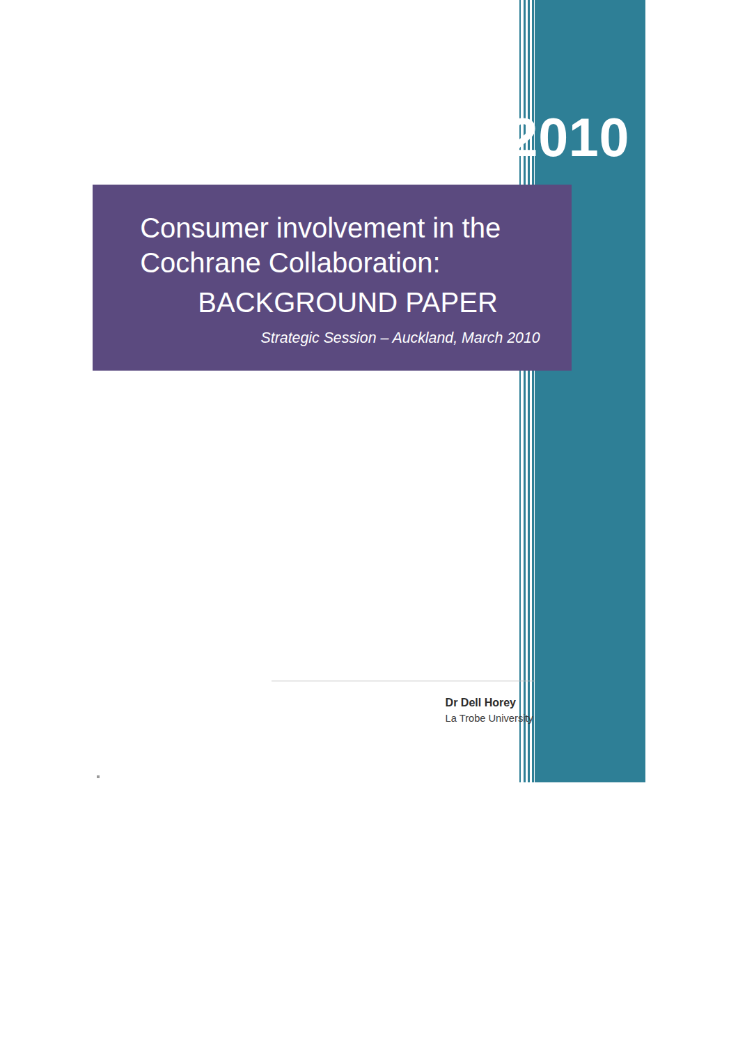2010
Consumer involvement in the Cochrane Collaboration: BACKGROUND PAPER
Strategic Session – Auckland, March 2010
Dr Dell Horey
La Trobe University